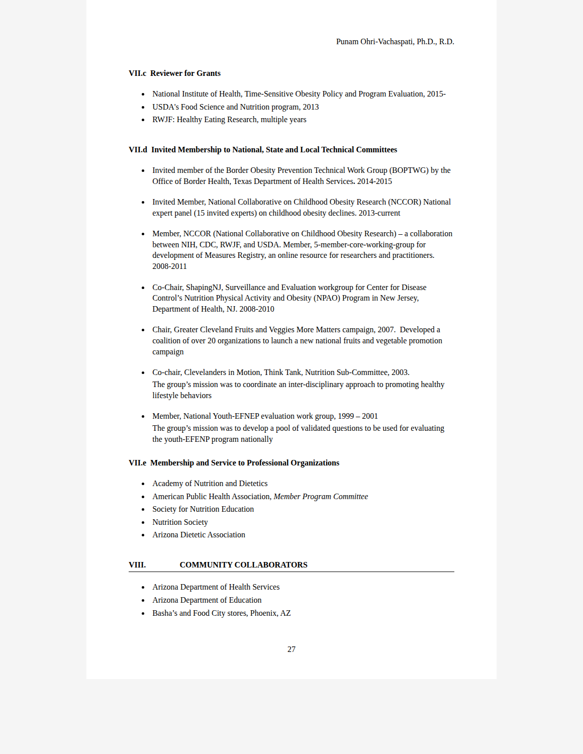Punam Ohri-Vachaspati, Ph.D., R.D.
VII.c Reviewer for Grants
National Institute of Health, Time-Sensitive Obesity Policy and Program Evaluation, 2015-
USDA's Food Science and Nutrition program, 2013
RWJF: Healthy Eating Research, multiple years
VII.d Invited Membership to National, State and Local Technical Committees
Invited member of the Border Obesity Prevention Technical Work Group (BOPTWG) by the Office of Border Health, Texas Department of Health Services. 2014-2015
Invited Member, National Collaborative on Childhood Obesity Research (NCCOR) National expert panel (15 invited experts) on childhood obesity declines. 2013-current
Member, NCCOR (National Collaborative on Childhood Obesity Research) – a collaboration between NIH, CDC, RWJF, and USDA. Member, 5-member-core-working-group for development of Measures Registry, an online resource for researchers and practitioners. 2008-2011
Co-Chair, ShapingNJ, Surveillance and Evaluation workgroup for Center for Disease Control’s Nutrition Physical Activity and Obesity (NPAO) Program in New Jersey, Department of Health, NJ. 2008-2010
Chair, Greater Cleveland Fruits and Veggies More Matters campaign, 2007. Developed a coalition of over 20 organizations to launch a new national fruits and vegetable promotion campaign
Co-chair, Clevelanders in Motion, Think Tank, Nutrition Sub-Committee, 2003.
The group’s mission was to coordinate an inter-disciplinary approach to promoting healthy lifestyle behaviors
Member, National Youth-EFNEP evaluation work group, 1999 – 2001
The group’s mission was to develop a pool of validated questions to be used for evaluating the youth-EFENP program nationally
VII.e Membership and Service to Professional Organizations
Academy of Nutrition and Dietetics
American Public Health Association, Member Program Committee
Society for Nutrition Education
Nutrition Society
Arizona Dietetic Association
VIII. COMMUNITY COLLABORATORS
Arizona Department of Health Services
Arizona Department of Education
Basha’s and Food City stores, Phoenix, AZ
27